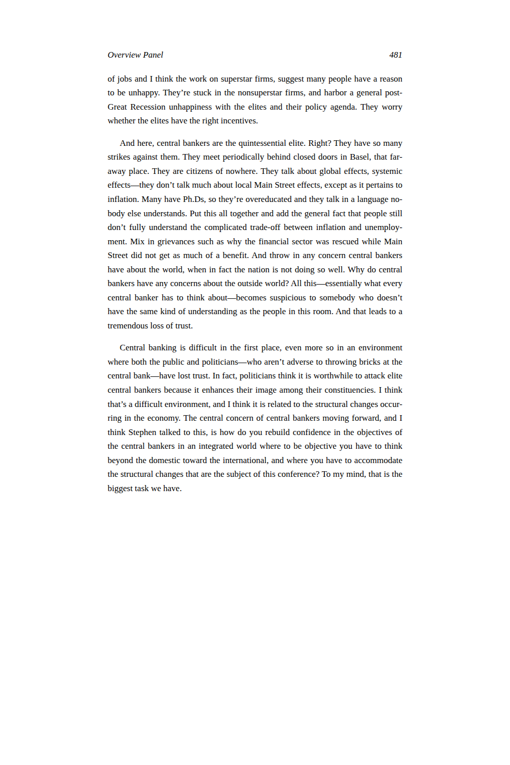Overview Panel 481
of jobs and I think the work on superstar firms, suggest many people have a reason to be unhappy. They’re stuck in the nonsuperstar firms, and harbor a general post-Great Recession unhappiness with the elites and their policy agenda. They worry whether the elites have the right incentives.
And here, central bankers are the quintessential elite. Right? They have so many strikes against them. They meet periodically behind closed doors in Basel, that faraway place. They are citizens of nowhere. They talk about global effects, systemic effects—they don’t talk much about local Main Street effects, except as it pertains to inflation. Many have Ph.Ds, so they’re overeducated and they talk in a language nobody else understands. Put this all together and add the general fact that people still don’t fully understand the complicated trade-off between inflation and unemployment. Mix in grievances such as why the financial sector was rescued while Main Street did not get as much of a benefit. And throw in any concern central bankers have about the world, when in fact the nation is not doing so well. Why do central bankers have any concerns about the outside world? All this—essentially what every central banker has to think about—becomes suspicious to somebody who doesn’t have the same kind of understanding as the people in this room. And that leads to a tremendous loss of trust.
Central banking is difficult in the first place, even more so in an environment where both the public and politicians—who aren’t adverse to throwing bricks at the central bank—have lost trust. In fact, politicians think it is worthwhile to attack elite central bankers because it enhances their image among their constituencies. I think that’s a difficult environment, and I think it is related to the structural changes occurring in the economy. The central concern of central bankers moving forward, and I think Stephen talked to this, is how do you rebuild confidence in the objectives of the central bankers in an integrated world where to be objective you have to think beyond the domestic toward the international, and where you have to accommodate the structural changes that are the subject of this conference? To my mind, that is the biggest task we have.